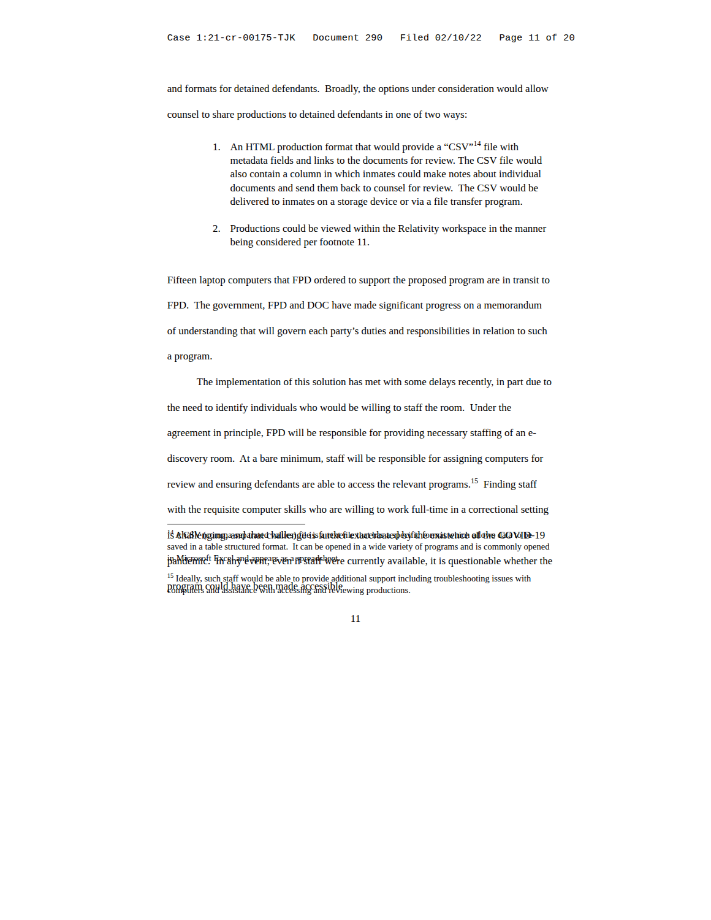Case 1:21-cr-00175-TJK Document 290 Filed 02/10/22 Page 11 of 20
and formats for detained defendants. Broadly, the options under consideration would allow counsel to share productions to detained defendants in one of two ways:
An HTML production format that would provide a “CSV”14 file with metadata fields and links to the documents for review. The CSV file would also contain a column in which inmates could make notes about individual documents and send them back to counsel for review. The CSV would be delivered to inmates on a storage device or via a file transfer program.
Productions could be viewed within the Relativity workspace in the manner being considered per footnote 11.
Fifteen laptop computers that FPD ordered to support the proposed program are in transit to FPD. The government, FPD and DOC have made significant progress on a memorandum of understanding that will govern each party’s duties and responsibilities in relation to such a program.
The implementation of this solution has met with some delays recently, in part due to the need to identify individuals who would be willing to staff the room. Under the agreement in principle, FPD will be responsible for providing necessary staffing of an e-discovery room. At a bare minimum, staff will be responsible for assigning computers for review and ensuring defendants are able to access the relevant programs.15 Finding staff with the requisite computer skills who are willing to work full-time in a correctional setting is challenging, and that challenge is further exacerbated by the existence of the COVID-19 pandemic. In any event, even if staff were currently available, it is questionable whether the program could have been made accessible
14 A CSV (comma-separated values) file is a text file that has a specific format which allows data to be saved in a table structured format. It can be opened in a wide variety of programs and is commonly opened in Microsoft Excel and appears as a spreadsheet.
15 Ideally, such staff would be able to provide additional support including troubleshooting issues with computers and assistance with accessing and reviewing productions.
11